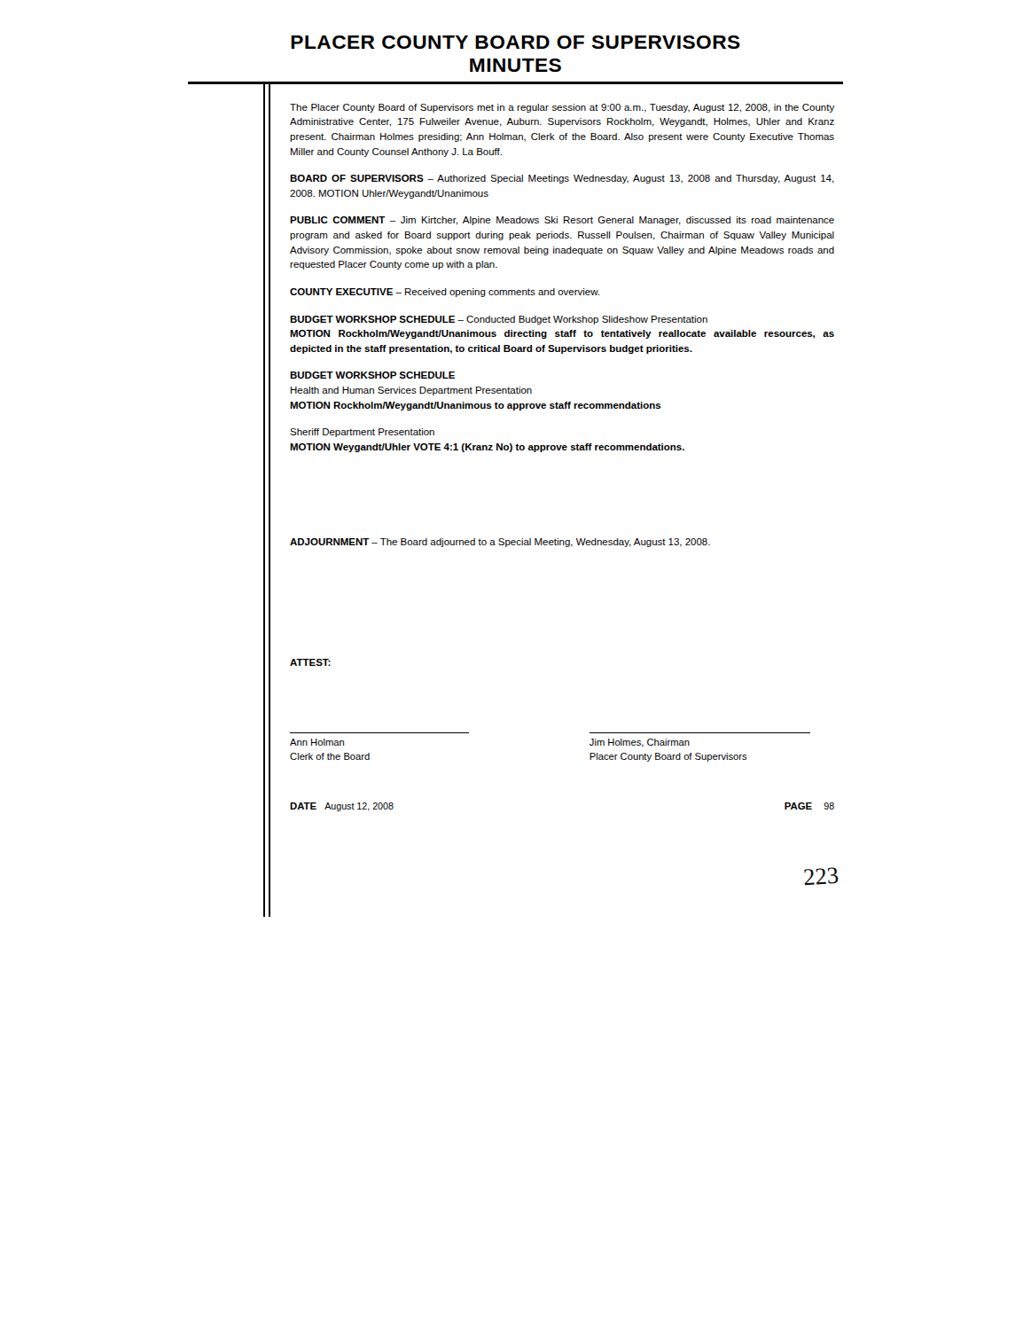PLACER COUNTY BOARD OF SUPERVISORS
MINUTES
The Placer County Board of Supervisors met in a regular session at 9:00 a.m., Tuesday, August 12, 2008, in the County Administrative Center, 175 Fulweiler Avenue, Auburn. Supervisors Rockholm, Weygandt, Holmes, Uhler and Kranz present. Chairman Holmes presiding; Ann Holman, Clerk of the Board. Also present were County Executive Thomas Miller and County Counsel Anthony J. La Bouff.
BOARD OF SUPERVISORS – Authorized Special Meetings Wednesday, August 13, 2008 and Thursday, August 14, 2008. MOTION Uhler/Weygandt/Unanimous
PUBLIC COMMENT – Jim Kirtcher, Alpine Meadows Ski Resort General Manager, discussed its road maintenance program and asked for Board support during peak periods. Russell Poulsen, Chairman of Squaw Valley Municipal Advisory Commission, spoke about snow removal being inadequate on Squaw Valley and Alpine Meadows roads and requested Placer County come up with a plan.
COUNTY EXECUTIVE – Received opening comments and overview.
BUDGET WORKSHOP SCHEDULE – Conducted Budget Workshop Slideshow Presentation
MOTION Rockholm/Weygandt/Unanimous directing staff to tentatively reallocate available resources, as depicted in the staff presentation, to critical Board of Supervisors budget priorities.
BUDGET WORKSHOP SCHEDULE
Health and Human Services Department Presentation
MOTION Rockholm/Weygandt/Unanimous to approve staff recommendations
Sheriff Department Presentation
MOTION Weygandt/Uhler VOTE 4:1 (Kranz No) to approve staff recommendations.
ADJOURNMENT – The Board adjourned to a Special Meeting, Wednesday, August 13, 2008.
ATTEST:
Ann Holman
Clerk of the Board
Jim Holmes, Chairman
Placer County Board of Supervisors
DATE August 12, 2008
PAGE 98
223